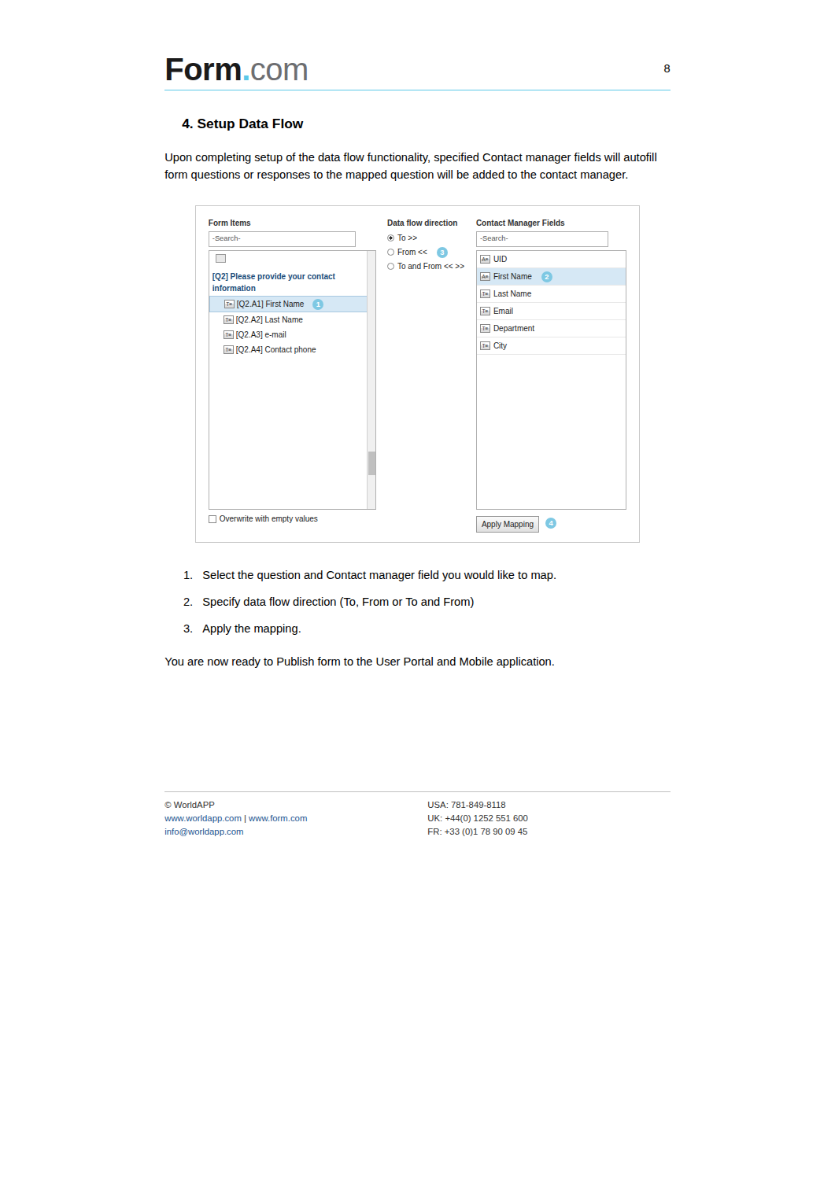Form. com
8
4. Setup Data Flow
Upon completing setup of the data flow functionality, specified Contact manager fields will autofill form questions or responses to the mapped question will be added to the contact manager.
Form Items
-Search-
[Q2] Please provide your contact information
T≡[Q2.A1] First Name1
T≡[Q2.A2] Last Name
T≡[Q2.A3] e-mail
T≡[Q2.A4] Contact phone
Overwrite with empty values
Data flow direction
To >>
From <<3
To and From << >>
Contact Manager Fields
-Search-
A≡UID
A≡First Name2
T≡Last Name
T≡Email
T≡Department
T≡City
Apply Mapping 4
Select the question and Contact manager field you would like to map.
Specify data flow direction (To, From or To and From)
Apply the mapping.
You are now ready to Publish form to the User Portal and Mobile application.
© WorldAPP
www.worldapp.com | www.form.com
info@worldapp.com
USA: 781-849-8118
UK: +44(0) 1252 551 600
FR: +33 (0)1 78 90 09 45